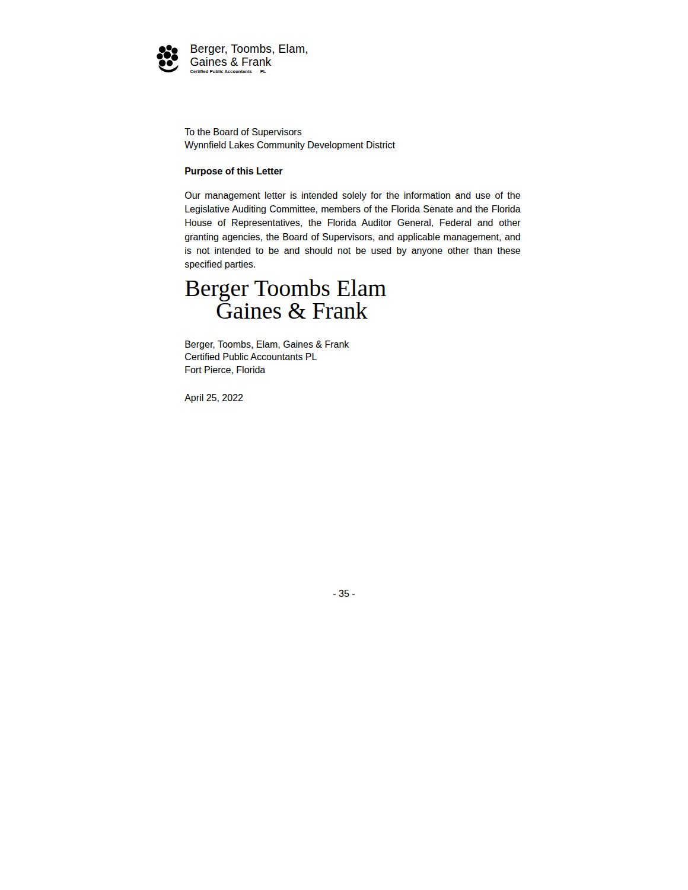Berger, Toombs, Elam, Gaines & Frank Certified Public AccountantsPL
To the Board of Supervisors
Wynnfield Lakes Community Development District
Purpose of this Letter
Our management letter is intended solely for the information and use of the Legislative Auditing Committee, members of the Florida Senate and the Florida House of Representatives, the Florida Auditor General, Federal and other granting agencies, the Board of Supervisors, and applicable management, and is not intended to be and should not be used by anyone other than these specified parties.
Berger Toombs Elam Gaines & Frank
Berger, Toombs, Elam, Gaines & Frank
Certified Public Accountants PL
Fort Pierce, Florida
April 25, 2022
- 35 -